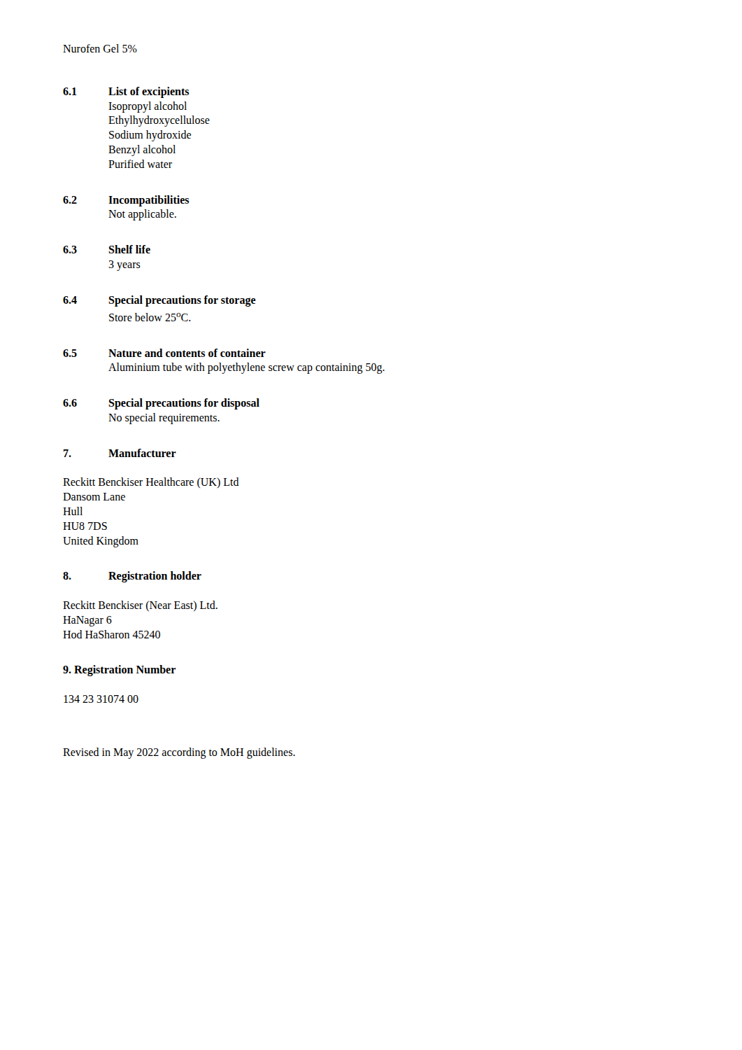Nurofen Gel 5%
6.1 List of excipients
Isopropyl alcohol
Ethylhydroxycellulose
Sodium hydroxide
Benzyl alcohol
Purified water
6.2 Incompatibilities
Not applicable.
6.3 Shelf life
3 years
6.4 Special precautions for storage
Store below 25oC.
6.5 Nature and contents of container
Aluminium tube with polyethylene screw cap containing 50g.
6.6 Special precautions for disposal
No special requirements.
7. Manufacturer
Reckitt Benckiser Healthcare (UK) Ltd
Dansom Lane
Hull
HU8 7DS
United Kingdom
8. Registration holder
Reckitt Benckiser (Near East) Ltd.
HaNagar 6
Hod HaSharon 45240
9. Registration Number
134 23 31074 00
Revised in May 2022 according to MoH guidelines.